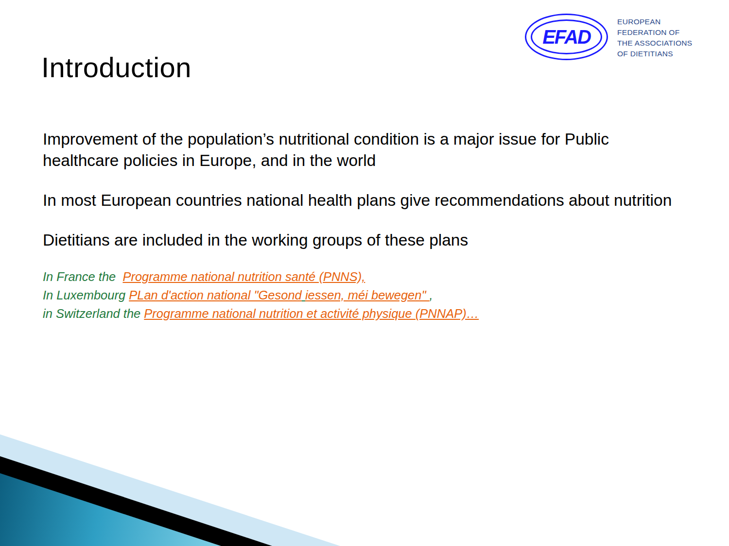EFAD
EUROPEAN
FEDERATION OF
THE ASSOCIATIONS
OF DIETITIANS
Introduction
Improvement of the population’s nutritional condition is a major issue for Public healthcare policies in Europe, and in the world
In most European countries national health plans give recommendations about nutrition
Dietitians are included in the working groups of these plans
In France the Programme national nutrition santé (PNNS),
In Luxembourg PLan d'action national "Gesond iessen, méi bewegen" ,
in Switzerland the Programme national nutrition et activité physique (PNNAP)…